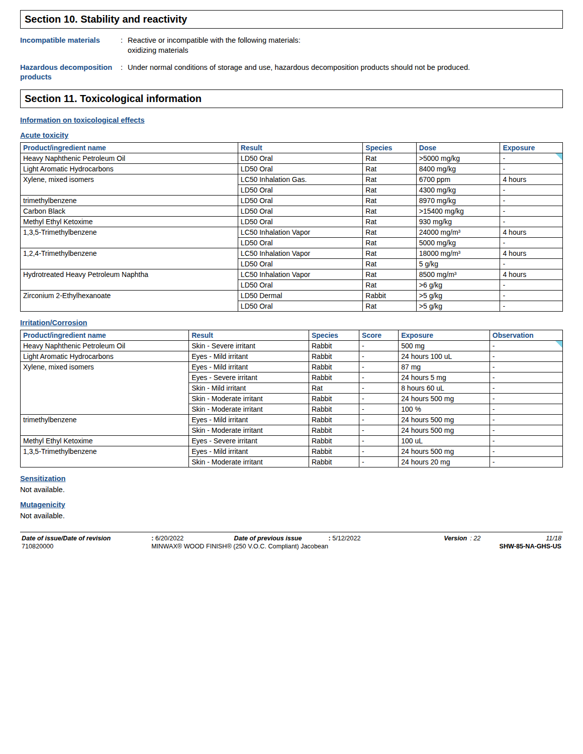Section 10. Stability and reactivity
Incompatible materials
:
Reactive or incompatible with the following materials:
oxidizing materials
Hazardous decomposition products
:
Under normal conditions of storage and use, hazardous decomposition products should not be produced.
Section 11. Toxicological information
Information on toxicological effects
Acute toxicity
| Product/ingredient name | Result | Species | Dose | Exposure |
| --- | --- | --- | --- | --- |
| Heavy Naphthenic Petroleum Oil | LD50 Oral | Rat | >5000 mg/kg | - |
| Light Aromatic Hydrocarbons | LD50 Oral | Rat | 8400 mg/kg | - |
| Xylene, mixed isomers | LC50 Inhalation Gas. | Rat | 6700 ppm | 4 hours |
| LD50 Oral | Rat | 4300 mg/kg | - |
| trimethylbenzene | LD50 Oral | Rat | 8970 mg/kg | - |
| Carbon Black | LD50 Oral | Rat | >15400 mg/kg | - |
| Methyl Ethyl Ketoxime | LD50 Oral | Rat | 930 mg/kg | - |
| 1,3,5-Trimethylbenzene | LC50 Inhalation Vapor | Rat | 24000 mg/m³ | 4 hours |
| LD50 Oral | Rat | 5000 mg/kg | - |
| 1,2,4-Trimethylbenzene | LC50 Inhalation Vapor | Rat | 18000 mg/m³ | 4 hours |
| LD50 Oral | Rat | 5 g/kg | - |
| Hydrotreated Heavy Petroleum Naphtha | LC50 Inhalation Vapor | Rat | 8500 mg/m³ | 4 hours |
| LD50 Oral | Rat | >6 g/kg | - |
| Zirconium 2-Ethylhexanoate | LD50 Dermal | Rabbit | >5 g/kg | - |
| LD50 Oral | Rat | >5 g/kg | - |
Irritation/Corrosion
| Product/ingredient name | Result | Species | Score | Exposure | Observation |
| --- | --- | --- | --- | --- | --- |
| Heavy Naphthenic Petroleum Oil | Skin - Severe irritant | Rabbit | - | 500 mg | - |
| Light Aromatic Hydrocarbons | Eyes - Mild irritant | Rabbit | - | 24 hours 100 uL | - |
| Xylene, mixed isomers | Eyes - Mild irritant | Rabbit | - | 87 mg | - |
| Eyes - Severe irritant | Rabbit | - | 24 hours 5 mg | - |
| Skin - Mild irritant | Rat | - | 8 hours 60 uL | - |
| Skin - Moderate irritant | Rabbit | - | 24 hours 500 mg | - |
| Skin - Moderate irritant | Rabbit | - | 100 % | - |
| trimethylbenzene | Eyes - Mild irritant | Rabbit | - | 24 hours 500 mg | - |
| Skin - Moderate irritant | Rabbit | - | 24 hours 500 mg | - |
| Methyl Ethyl Ketoxime | Eyes - Severe irritant | Rabbit | - | 100 uL | - |
| 1,3,5-Trimethylbenzene | Eyes - Mild irritant | Rabbit | - | 24 hours 500 mg | - |
| Skin - Moderate irritant | Rabbit | - | 24 hours 20 mg | - |
Sensitization
Not available.
Mutagenicity
Not available.
| Date of issue/Date of revision | : 6/20/2022 | Date of previous issue | : 5/12/2022 | Version | : 22 | 11/18 |
| 710820000 | MINWAX® WOOD FINISH® (250 V.O.C. Compliant) Jacobean | SHW-85-NA-GHS-US |